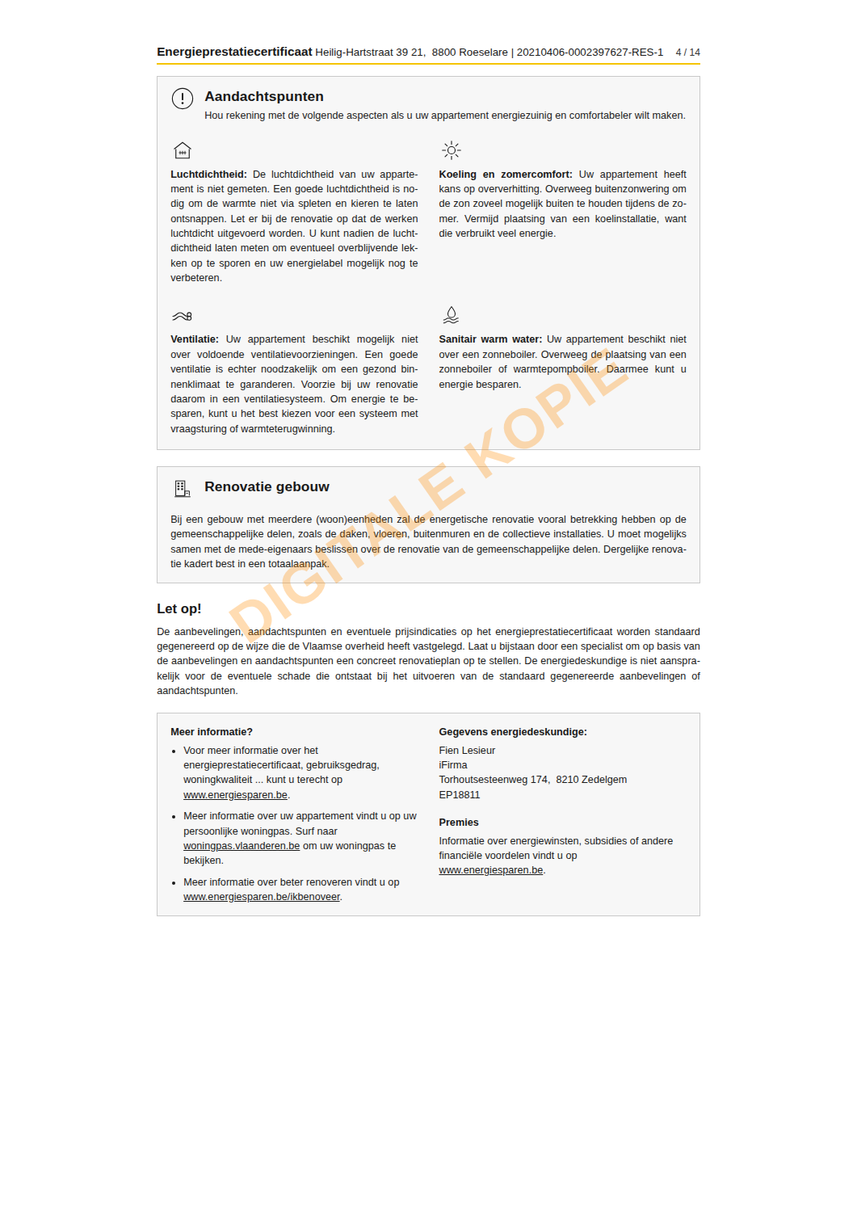DIGITALE KOPIE
Energieprestatiecertificaat Heilig-Hartstraat 39 21, 8800 Roeselare | 20210406-0002397627-RES-1
4 / 14
Aandachtspunten
Hou rekening met de volgende aspecten als u uw appartement energiezuinig en comfortabeler wilt maken.
Luchtdichtheid: De luchtdichtheid van uw appartement is niet gemeten. Een goede luchtdichtheid is nodig om de warmte niet via spleten en kieren te laten ontsnappen. Let er bij de renovatie op dat de werken luchtdicht uitgevoerd worden. U kunt nadien de luchtdichtheid laten meten om eventueel overblijvende lekken op te sporen en uw energielabel mogelijk nog te verbeteren.
Koeling en zomercomfort: Uw appartement heeft kans op oververhitting. Overweeg buitenzonwering om de zon zoveel mogelijk buiten te houden tijdens de zomer. Vermijd plaatsing van een koelinstallatie, want die verbruikt veel energie.
Ventilatie: Uw appartement beschikt mogelijk niet over voldoende ventilatievoorzieningen. Een goede ventilatie is echter noodzakelijk om een gezond binnenklimaat te garanderen. Voorzie bij uw renovatie daarom in een ventilatiesysteem. Om energie te besparen, kunt u het best kiezen voor een systeem met vraagsturing of warmteterugwinning.
Sanitair warm water: Uw appartement beschikt niet over een zonneboiler. Overweeg de plaatsing van een zonneboiler of warmtepompboiler. Daarmee kunt u energie besparen.
Renovatie gebouw
Bij een gebouw met meerdere (woon)eenheden zal de energetische renovatie vooral betrekking hebben op de gemeenschappelijke delen, zoals de daken, vloeren, buitenmuren en de collectieve installaties. U moet mogelijks samen met de mede-eigenaars beslissen over de renovatie van de gemeenschappelijke delen. Dergelijke renovatie kadert best in een totaalaanpak.
Let op!
De aanbevelingen, aandachtspunten en eventuele prijsindicaties op het energieprestatiecertificaat worden standaard gegenereerd op de wijze die de Vlaamse overheid heeft vastgelegd. Laat u bijstaan door een specialist om op basis van de aanbevelingen en aandachtspunten een concreet renovatieplan op te stellen. De energiedeskundige is niet aansprakelijk voor de eventuele schade die ontstaat bij het uitvoeren van de standaard gegenereerde aanbevelingen of aandachtspunten.
Meer informatie?
Voor meer informatie over het energieprestatiecertificaat, gebruiksgedrag, woningkwaliteit ... kunt u terecht op www.energiesparen.be.
Meer informatie over uw appartement vindt u op uw persoonlijke woningpas. Surf naar woningpas.vlaanderen.be om uw woningpas te bekijken.
Meer informatie over beter renoveren vindt u op www.energiesparen.be/ikbenoveer.
Gegevens energiedeskundige:
Fien Lesieur
iFirma
Torhoutsesteenweg 174, 8210 Zedelgem
EP18811
Premies
Informatie over energiewinsten, subsidies of andere financiële voordelen vindt u op www.energiesparen.be.